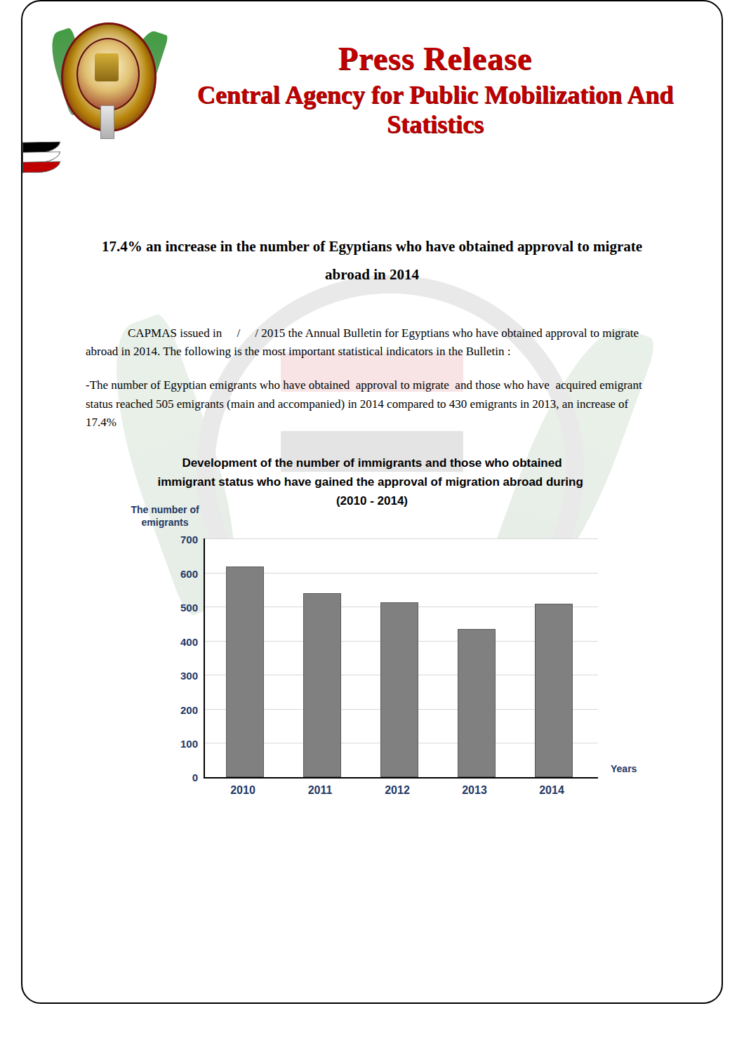Press Release
Central Agency for Public Mobilization And Statistics
17.4% an increase in the number of Egyptians who have obtained approval to migrate abroad in 2014
CAPMAS issued in / / 2015 the Annual Bulletin for Egyptians who have obtained approval to migrate abroad in 2014. The following is the most important statistical indicators in the Bulletin :
-The number of Egyptian emigrants who have obtained approval to migrate and those who have acquired emigrant status reached 505 emigrants (main and accompanied) in 2014 compared to 430 emigrants in 2013, an increase of 17.4%
Development of the number of immigrants and those who obtained immigrant status who have gained the approval of migration abroad during (2010 - 2014)
The number of
emigrants
700
600
500
400
300
200
100
0
2010 2011 2012 2013 2014
Years